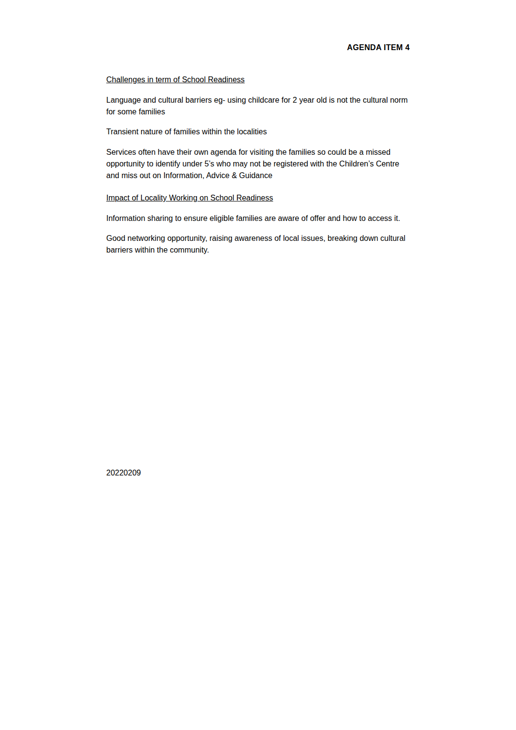AGENDA ITEM 4
Challenges in term of School Readiness
Language and cultural barriers eg- using childcare for 2 year old is not the cultural norm for some families
Transient nature of families within the localities
Services often have their own agenda for visiting the families so could be a missed opportunity to identify under 5’s who may not be registered with the Children’s Centre and miss out on Information, Advice & Guidance
Impact of Locality Working on School Readiness
Information sharing to ensure eligible families are aware of offer and how to access it.
Good networking opportunity, raising awareness of local issues, breaking down cultural barriers within the community.
20220209